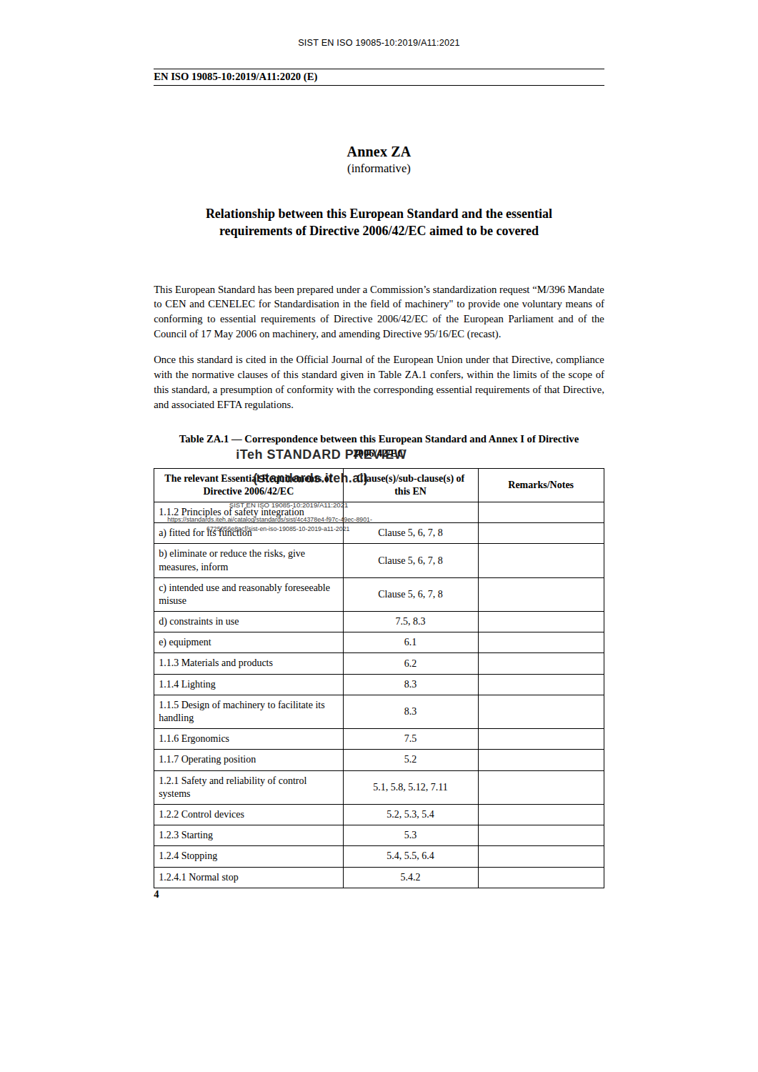SIST EN ISO 19085-10:2019/A11:2021
EN ISO 19085-10:2019/A11:2020 (E)
Annex ZA
(informative)
Relationship between this European Standard and the essential
requirements of Directive 2006/42/EC aimed to be covered
This European Standard has been prepared under a Commission’s standardization request “M/396 Mandate to CEN and CENELEC for Standardisation in the field of machinery" to provide one voluntary means of conforming to essential requirements of Directive 2006/42/EC of the European Parliament and of the Council of 17 May 2006 on machinery, and amending Directive 95/16/EC (recast).
Once this standard is cited in the Official Journal of the European Union under that Directive, compliance with the normative clauses of this standard given in Table ZA.1 confers, within the limits of the scope of this standard, a presumption of conformity with the corresponding essential requirements of that Directive, and associated EFTA regulations.
Table ZA.1 — Correspondence between this European Standard and Annex I of Directive
2006/42/EC
| The relevant Essential Requirements of Directive 2006/42/EC | Clause(s)/sub-clause(s) of this EN | Remarks/Notes |
| --- | --- | --- |
| 1.1.2 Principles of safety integration | | |
| a) fitted for its function | Clause 5, 6, 7, 8 | |
| b) eliminate or reduce the risks, give measures, inform | Clause 5, 6, 7, 8 | |
| c) intended use and reasonably foreseeable misuse | Clause 5, 6, 7, 8 | |
| d) constraints in use | 7.5, 8.3 | |
| e) equipment | 6.1 | |
| 1.1.3 Materials and products | 6.2 | |
| 1.1.4 Lighting | 8.3 | |
| 1.1.5 Design of machinery to facilitate its handling | 8.3 | |
| 1.1.6 Ergonomics | 7.5 | |
| 1.1.7 Operating position | 5.2 | |
| 1.2.1 Safety and reliability of control systems | 5.1, 5.8, 5.12, 7.11 | |
| 1.2.2 Control devices | 5.2, 5.3, 5.4 | |
| 1.2.3 Starting | 5.3 | |
| 1.2.4 Stopping | 5.4, 5.5, 6.4 | |
| 1.2.4.1 Normal stop | 5.4.2 | |
iTeh STANDARD PREVIEW
(standards.iteh.ai)
SIST EN ISO 19085-10:2019/A11:2021
https://standards.iteh.ai/catalog/standards/sist/4c4378e4-f97c-49ec-8901-
6725056e8acf/sist-en-iso-19085-10-2019-a11-2021
4